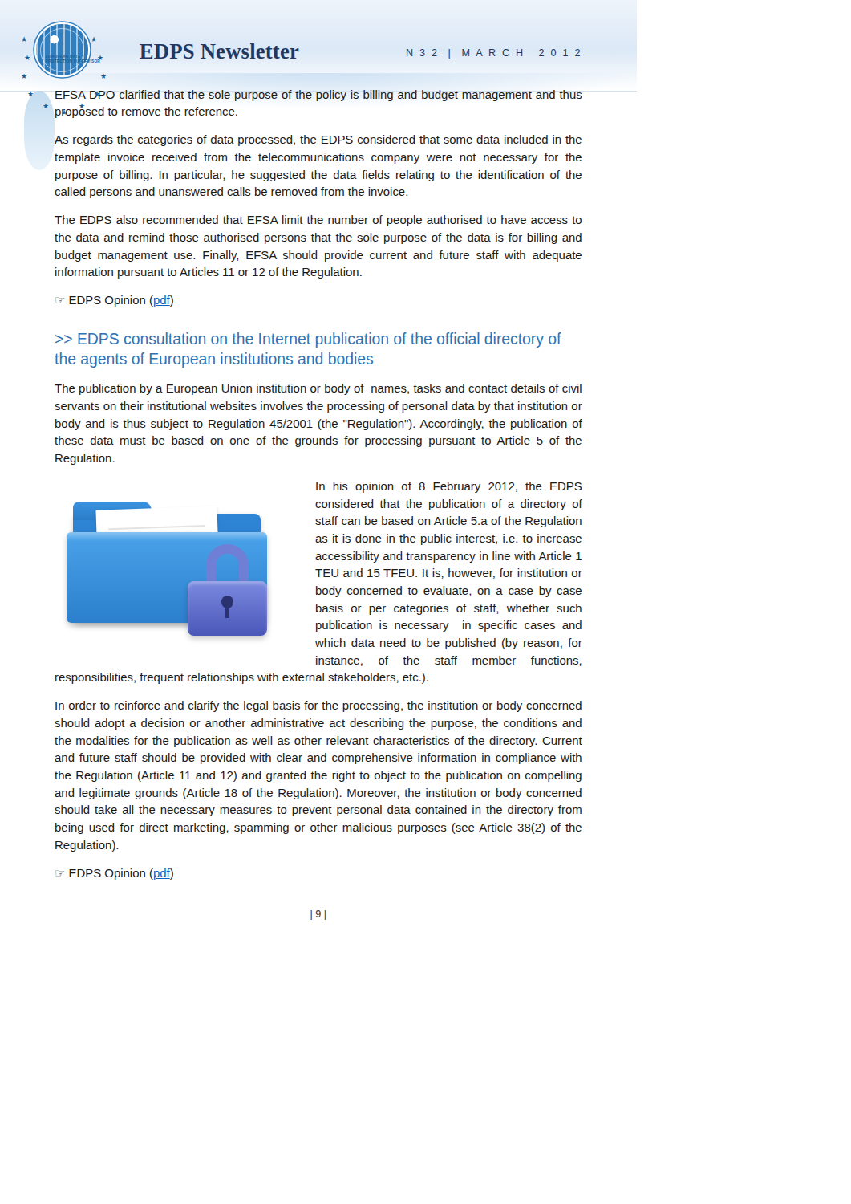★ ★ ★ ★ ★ ★ ★ ★ ★ ★ ★ ★
European Data
Protection Supervisor
EDPS Newsletter
N 3 2 | M A R C H 2 0 1 2
EFSA DPO clarified that the sole purpose of the policy is billing and budget management and thus proposed to remove the reference.
As regards the categories of data processed, the EDPS considered that some data included in the template invoice received from the telecommunications company were not necessary for the purpose of billing. In particular, he suggested the data fields relating to the identification of the called persons and unanswered calls be removed from the invoice.
The EDPS also recommended that EFSA limit the number of people authorised to have access to the data and remind those authorised persons that the sole purpose of the data is for billing and budget management use. Finally, EFSA should provide current and future staff with adequate information pursuant to Articles 11 or 12 of the Regulation.
☞ EDPS Opinion (pdf)
>> EDPS consultation on the Internet publication of the official directory of the agents of European institutions and bodies
The publication by a European Union institution or body of names, tasks and contact details of civil servants on their institutional websites involves the processing of personal data by that institution or body and is thus subject to Regulation 45/2001 (the "Regulation"). Accordingly, the publication of these data must be based on one of the grounds for processing pursuant to Article 5 of the Regulation.
In his opinion of 8 February 2012, the EDPS considered that the publication of a directory of staff can be based on Article 5.a of the Regulation as it is done in the public interest, i.e. to increase accessibility and transparency in line with Article 1 TEU and 15 TFEU. It is, however, for institution or body concerned to evaluate, on a case by case basis or per categories of staff, whether such publication is necessary in specific cases and which data need to be published (by reason, for instance, of the staff member functions, responsibilities, frequent relationships with external stakeholders, etc.).
In order to reinforce and clarify the legal basis for the processing, the institution or body concerned should adopt a decision or another administrative act describing the purpose, the conditions and the modalities for the publication as well as other relevant characteristics of the directory. Current and future staff should be provided with clear and comprehensive information in compliance with the Regulation (Article 11 and 12) and granted the right to object to the publication on compelling and legitimate grounds (Article 18 of the Regulation). Moreover, the institution or body concerned should take all the necessary measures to prevent personal data contained in the directory from being used for direct marketing, spamming or other malicious purposes (see Article 38(2) of the Regulation).
☞ EDPS Opinion (pdf)
| 9 |